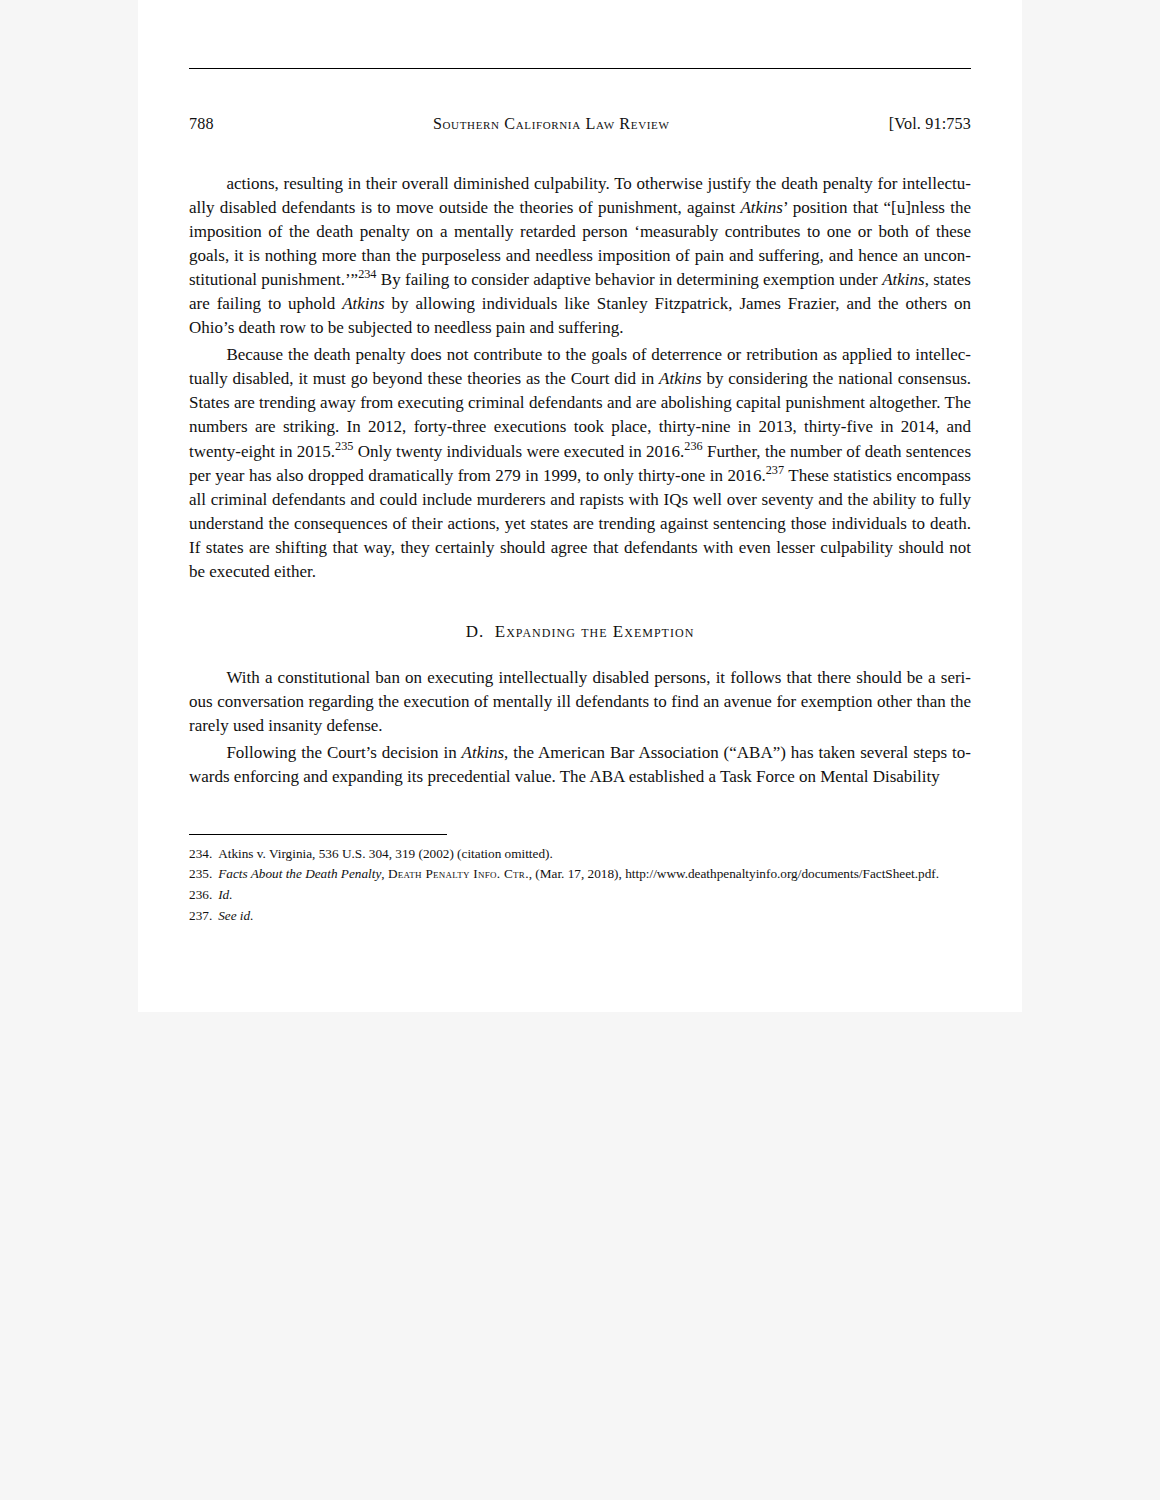788 Southern California Law Review [Vol. 91:753
actions, resulting in their overall diminished culpability. To otherwise justify the death penalty for intellectually disabled defendants is to move outside the theories of punishment, against Atkins’ position that “[u]nless the imposition of the death penalty on a mentally retarded person ‘measurably contributes to one or both of these goals, it is nothing more than the purposeless and needless imposition of pain and suffering, and hence an unconstitutional punishment.’”234 By failing to consider adaptive behavior in determining exemption under Atkins, states are failing to uphold Atkins by allowing individuals like Stanley Fitzpatrick, James Frazier, and the others on Ohio’s death row to be subjected to needless pain and suffering.
Because the death penalty does not contribute to the goals of deterrence or retribution as applied to intellectually disabled, it must go beyond these theories as the Court did in Atkins by considering the national consensus. States are trending away from executing criminal defendants and are abolishing capital punishment altogether. The numbers are striking. In 2012, forty-three executions took place, thirty-nine in 2013, thirty-five in 2014, and twenty-eight in 2015.235 Only twenty individuals were executed in 2016.236 Further, the number of death sentences per year has also dropped dramatically from 279 in 1999, to only thirty-one in 2016.237 These statistics encompass all criminal defendants and could include murderers and rapists with IQs well over seventy and the ability to fully understand the consequences of their actions, yet states are trending against sentencing those individuals to death. If states are shifting that way, they certainly should agree that defendants with even lesser culpability should not be executed either.
D. Expanding the Exemption
With a constitutional ban on executing intellectually disabled persons, it follows that there should be a serious conversation regarding the execution of mentally ill defendants to find an avenue for exemption other than the rarely used insanity defense.
Following the Court’s decision in Atkins, the American Bar Association (“ABA”) has taken several steps towards enforcing and expanding its precedential value. The ABA established a Task Force on Mental Disability
234. Atkins v. Virginia, 536 U.S. 304, 319 (2002) (citation omitted).
235. Facts About the Death Penalty, Death Penalty Info. Ctr., (Mar. 17, 2018), http://www.deathpenaltyinfo.org/documents/FactSheet.pdf.
236. Id.
237. See id.